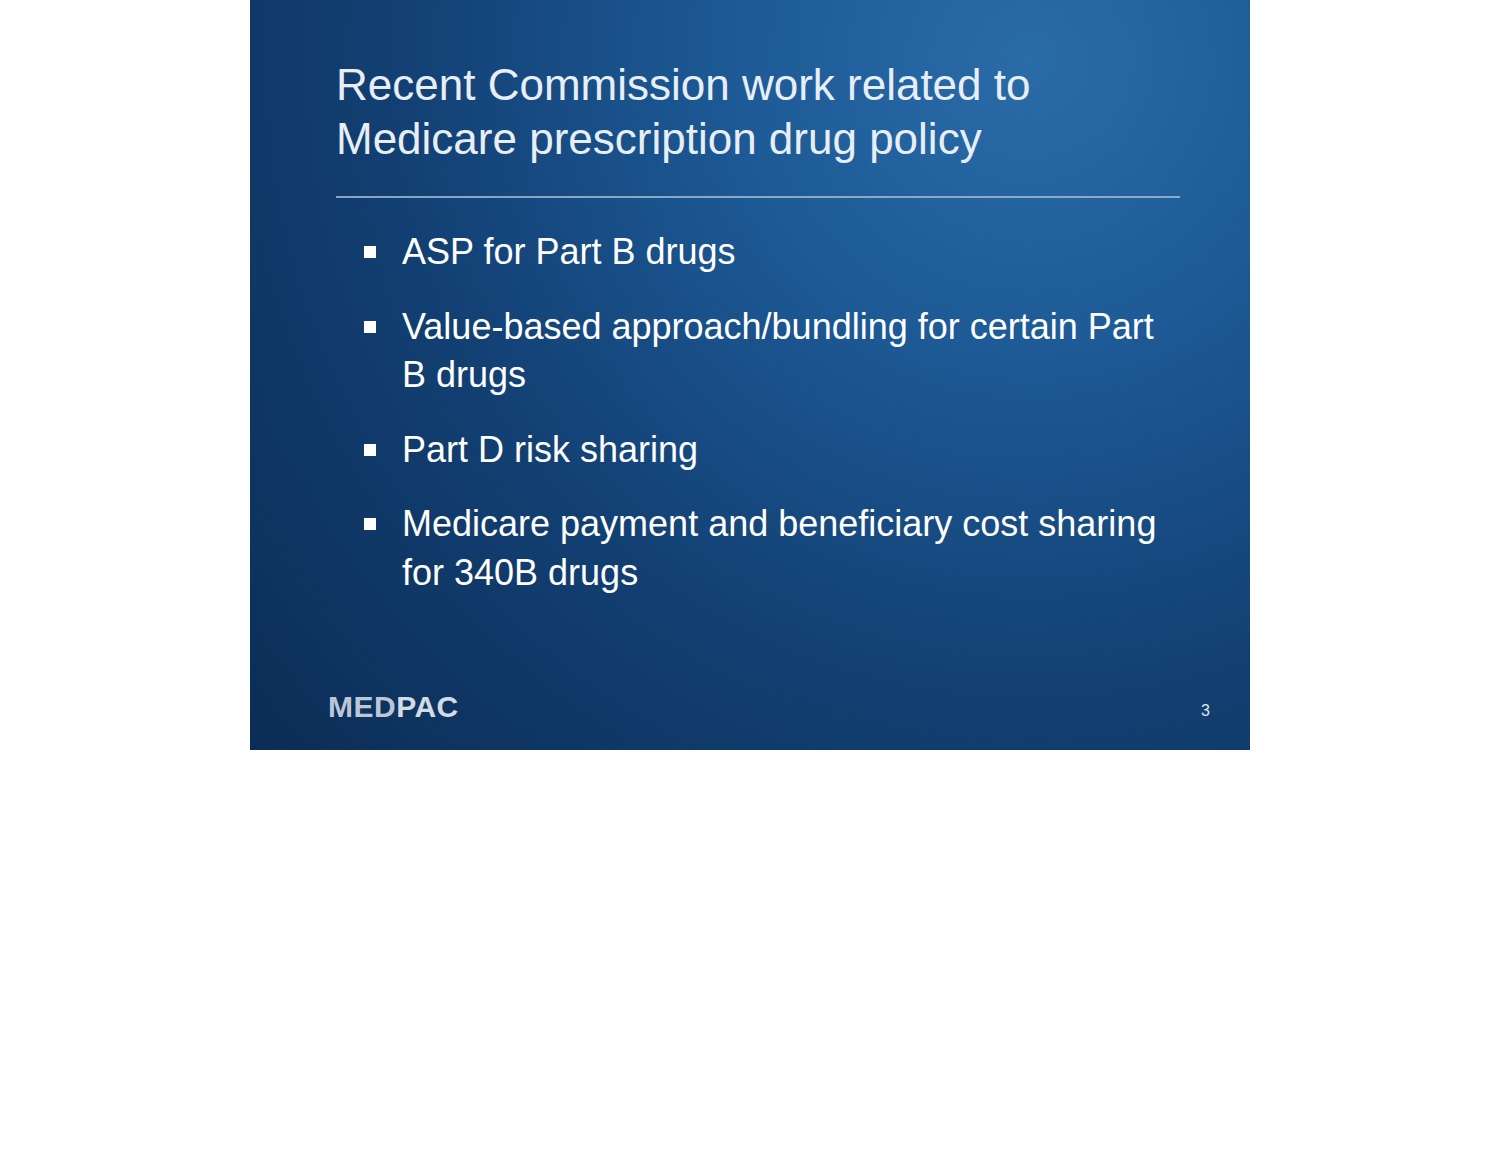Recent Commission work related to Medicare prescription drug policy
ASP for Part B drugs
Value-based approach/bundling for certain Part B drugs
Part D risk sharing
Medicare payment and beneficiary cost sharing for 340B drugs
MEDPAC
3